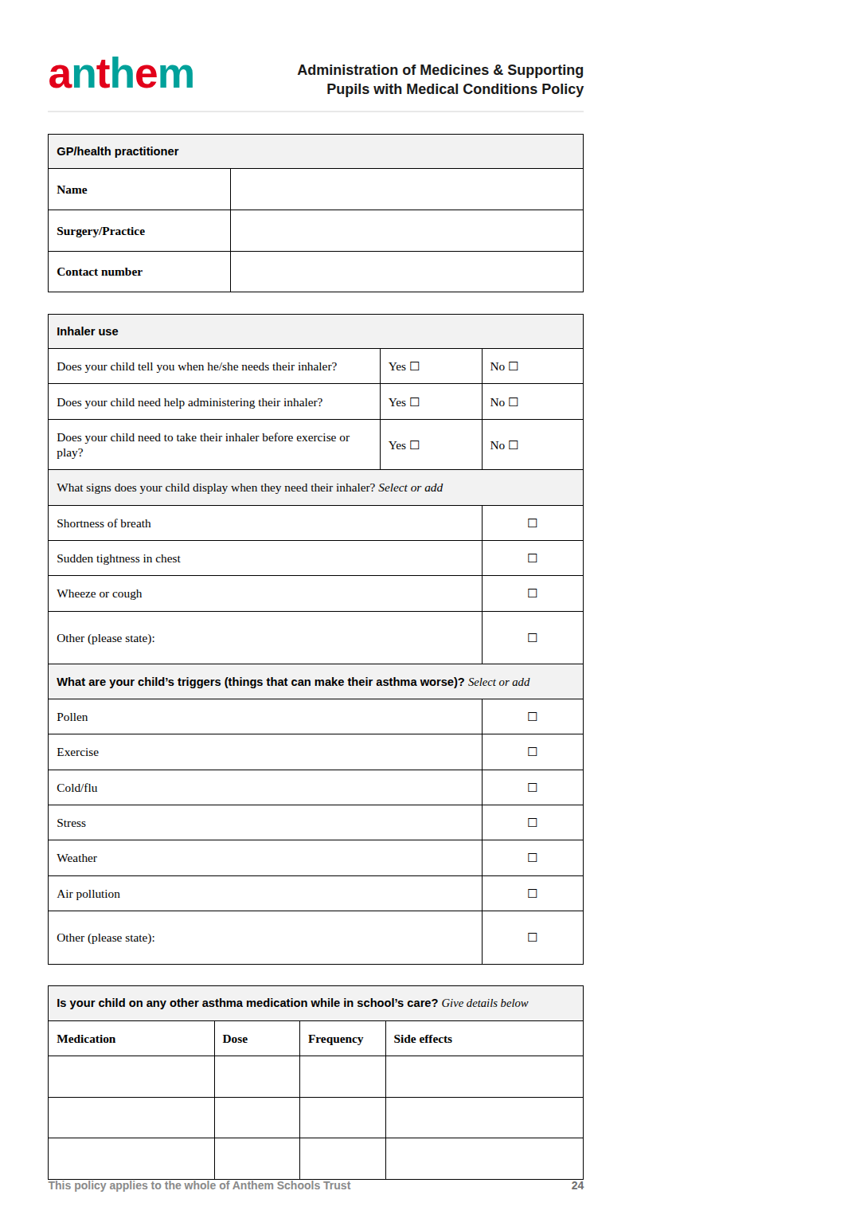anthem
Administration of Medicines & Supporting
Pupils with Medical Conditions Policy
| GP/health practitioner |
| Name | |
| Surgery/Practice | |
| Contact number | |
| Inhaler use |
| Does your child tell you when he/she needs their inhaler? | Yes ☐ | No ☐ |
| Does your child need help administering their inhaler? | Yes ☐ | No ☐ |
| Does your child need to take their inhaler before exercise or play? | Yes ☐ | No ☐ |
| What signs does your child display when they need their inhaler? Select or add |
| Shortness of breath | ☐ |
| Sudden tightness in chest | ☐ |
| Wheeze or cough | ☐ |
| Other (please state): | ☐ |
| What are your child’s triggers (things that can make their asthma worse)? Select or add |
| Pollen | ☐ |
| Exercise | ☐ |
| Cold/flu | ☐ |
| Stress | ☐ |
| Weather | ☐ |
| Air pollution | ☐ |
| Other (please state): | ☐ |
| Is your child on any other asthma medication while in school’s care? Give details below |
| Medication | Dose | Frequency | Side effects |
This policy applies to the whole of Anthem Schools Trust
24